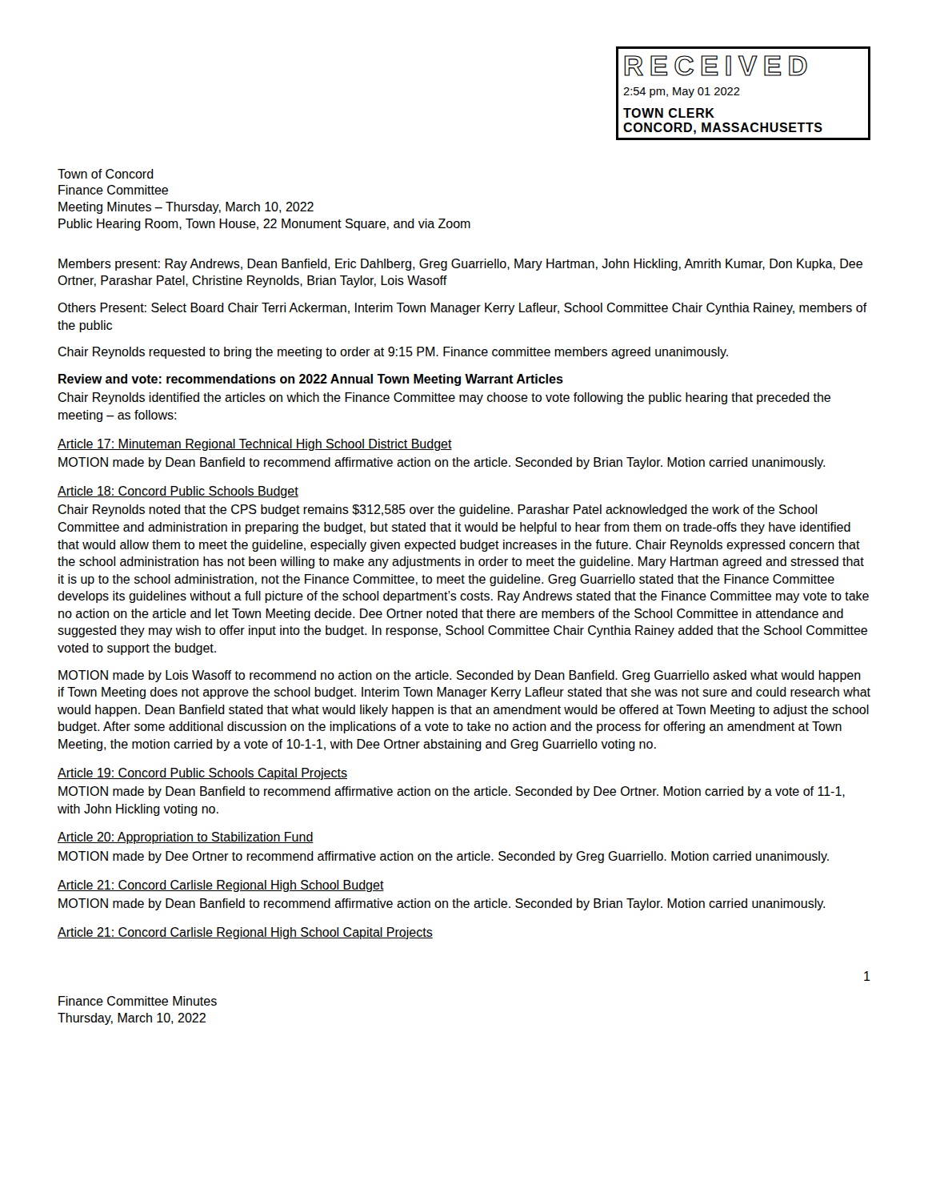RECEIVED
2:54 pm, May 01 2022
TOWN CLERK
CONCORD, MASSACHUSETTS
Town of Concord
Finance Committee
Meeting Minutes – Thursday, March 10, 2022
Public Hearing Room, Town House, 22 Monument Square, and via Zoom
Members present: Ray Andrews, Dean Banfield, Eric Dahlberg, Greg Guarriello, Mary Hartman, John Hickling, Amrith Kumar, Don Kupka, Dee Ortner, Parashar Patel, Christine Reynolds, Brian Taylor, Lois Wasoff
Others Present: Select Board Chair Terri Ackerman, Interim Town Manager Kerry Lafleur, School Committee Chair Cynthia Rainey, members of the public
Chair Reynolds requested to bring the meeting to order at 9:15 PM. Finance committee members agreed unanimously.
Review and vote: recommendations on 2022 Annual Town Meeting Warrant Articles
Chair Reynolds identified the articles on which the Finance Committee may choose to vote following the public hearing that preceded the meeting – as follows:
Article 17: Minuteman Regional Technical High School District Budget
MOTION made by Dean Banfield to recommend affirmative action on the article. Seconded by Brian Taylor. Motion carried unanimously.
Article 18: Concord Public Schools Budget
Chair Reynolds noted that the CPS budget remains $312,585 over the guideline. Parashar Patel acknowledged the work of the School Committee and administration in preparing the budget, but stated that it would be helpful to hear from them on trade-offs they have identified that would allow them to meet the guideline, especially given expected budget increases in the future. Chair Reynolds expressed concern that the school administration has not been willing to make any adjustments in order to meet the guideline. Mary Hartman agreed and stressed that it is up to the school administration, not the Finance Committee, to meet the guideline. Greg Guarriello stated that the Finance Committee develops its guidelines without a full picture of the school department’s costs. Ray Andrews stated that the Finance Committee may vote to take no action on the article and let Town Meeting decide. Dee Ortner noted that there are members of the School Committee in attendance and suggested they may wish to offer input into the budget. In response, School Committee Chair Cynthia Rainey added that the School Committee voted to support the budget.
MOTION made by Lois Wasoff to recommend no action on the article. Seconded by Dean Banfield. Greg Guarriello asked what would happen if Town Meeting does not approve the school budget. Interim Town Manager Kerry Lafleur stated that she was not sure and could research what would happen. Dean Banfield stated that what would likely happen is that an amendment would be offered at Town Meeting to adjust the school budget. After some additional discussion on the implications of a vote to take no action and the process for offering an amendment at Town Meeting, the motion carried by a vote of 10-1-1, with Dee Ortner abstaining and Greg Guarriello voting no.
Article 19: Concord Public Schools Capital Projects
MOTION made by Dean Banfield to recommend affirmative action on the article. Seconded by Dee Ortner. Motion carried by a vote of 11-1, with John Hickling voting no.
Article 20: Appropriation to Stabilization Fund
MOTION made by Dee Ortner to recommend affirmative action on the article. Seconded by Greg Guarriello. Motion carried unanimously.
Article 21: Concord Carlisle Regional High School Budget
MOTION made by Dean Banfield to recommend affirmative action on the article. Seconded by Brian Taylor. Motion carried unanimously.
Article 21: Concord Carlisle Regional High School Capital Projects
1
Finance Committee Minutes
Thursday, March 10, 2022